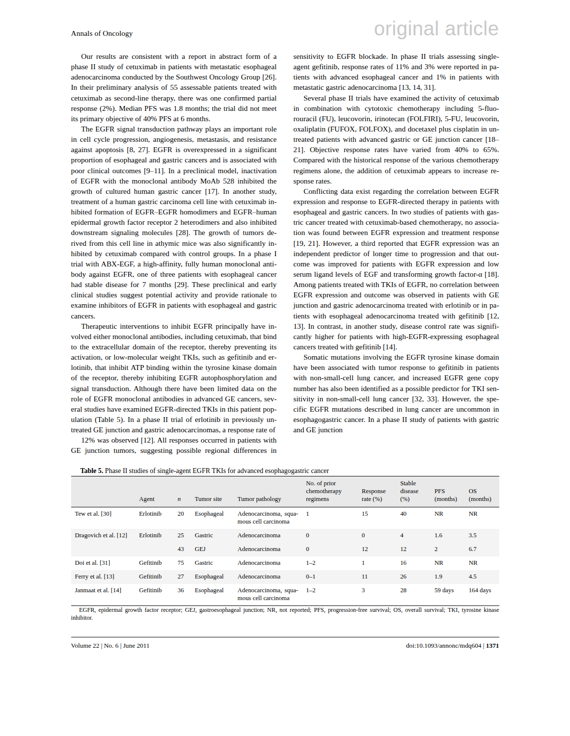Annals of Oncology
original article
Our results are consistent with a report in abstract form of a phase II study of cetuximab in patients with metastatic esophageal adenocarcinoma conducted by the Southwest Oncology Group [26]. In their preliminary analysis of 55 assessable patients treated with cetuximab as second-line therapy, there was one confirmed partial response (2%). Median PFS was 1.8 months; the trial did not meet its primary objective of 40% PFS at 6 months.
The EGFR signal transduction pathway plays an important role in cell cycle progression, angiogenesis, metastasis, and resistance against apoptosis [8, 27]. EGFR is overexpressed in a significant proportion of esophageal and gastric cancers and is associated with poor clinical outcomes [9–11]. In a preclinical model, inactivation of EGFR with the monoclonal antibody MoAb 528 inhibited the growth of cultured human gastric cancer [17]. In another study, treatment of a human gastric carcinoma cell line with cetuximab inhibited formation of EGFR–EGFR homodimers and EGFR–human epidermal growth factor receptor 2 heterodimers and also inhibited downstream signaling molecules [28]. The growth of tumors derived from this cell line in athymic mice was also significantly inhibited by cetuximab compared with control groups. In a phase I trial with ABX-EGF, a high-affinity, fully human monoclonal antibody against EGFR, one of three patients with esophageal cancer had stable disease for 7 months [29]. These preclinical and early clinical studies suggest potential activity and provide rationale to examine inhibitors of EGFR in patients with esophageal and gastric cancers.
Therapeutic interventions to inhibit EGFR principally have involved either monoclonal antibodies, including cetuximab, that bind to the extracellular domain of the receptor, thereby preventing its activation, or low-molecular weight TKIs, such as gefitinib and erlotinib, that inhibit ATP binding within the tyrosine kinase domain of the receptor, thereby inhibiting EGFR autophosphorylation and signal transduction. Although there have been limited data on the role of EGFR monoclonal antibodies in advanced GE cancers, several studies have examined EGFR-directed TKIs in this patient population (Table 5). In a phase II trial of erlotinib in previously untreated GE junction and gastric adenocarcinomas, a response rate of
12% was observed [12]. All responses occurred in patients with GE junction tumors, suggesting possible regional differences in sensitivity to EGFR blockade. In phase II trials assessing single-agent gefitinib, response rates of 11% and 3% were reported in patients with advanced esophageal cancer and 1% in patients with metastatic gastric adenocarcinoma [13, 14, 31].
Several phase II trials have examined the activity of cetuximab in combination with cytotoxic chemotherapy including 5-fluorouracil (FU), leucovorin, irinotecan (FOLFIRI), 5-FU, leucovorin, oxaliplatin (FUFOX, FOLFOX), and docetaxel plus cisplatin in untreated patients with advanced gastric or GE junction cancer [18–21]. Objective response rates have varied from 40% to 65%. Compared with the historical response of the various chemotherapy regimens alone, the addition of cetuximab appears to increase response rates.
Conflicting data exist regarding the correlation between EGFR expression and response to EGFR-directed therapy in patients with esophageal and gastric cancers. In two studies of patients with gastric cancer treated with cetuximab-based chemotherapy, no association was found between EGFR expression and treatment response [19, 21]. However, a third reported that EGFR expression was an independent predictor of longer time to progression and that outcome was improved for patients with EGFR expression and low serum ligand levels of EGF and transforming growth factor-α [18]. Among patients treated with TKIs of EGFR, no correlation between EGFR expression and outcome was observed in patients with GE junction and gastric adenocarcinoma treated with erlotinib or in patients with esophageal adenocarcinoma treated with gefitinib [12, 13]. In contrast, in another study, disease control rate was significantly higher for patients with high-EGFR-expressing esophageal cancers treated with gefitinib [14].
Somatic mutations involving the EGFR tyrosine kinase domain have been associated with tumor response to gefitinib in patients with non-small-cell lung cancer, and increased EGFR gene copy number has also been identified as a possible predictor for TKI sensitivity in non-small-cell lung cancer [32, 33]. However, the specific EGFR mutations described in lung cancer are uncommon in esophagogastric cancer. In a phase II study of patients with gastric and GE junction
Table 5. Phase II studies of single-agent EGFR TKIs for advanced esophagogastric cancer
| | Agent | n | Tumor site | Tumor pathology | No. of prior chemotherapy regimens | Response rate (%) | Stable disease (%) | PFS (months) | OS (months) |
| --- | --- | --- | --- | --- | --- | --- | --- | --- | --- |
| Tew et al. [30] | Erlotinib | 20 | Esophageal | Adenocarcinoma, squamous cell carcinoma | 1 | 15 | 40 | NR | NR |
| Dragovich et al. [12] | Erlotinib | 25 | Gastric | Adenocarcinoma | 0 | 0 | 4 | 1.6 | 3.5 |
| | | 43 | GEJ | Adenocarcinoma | 0 | 12 | 12 | 2 | 6.7 |
| Doi et al. [31] | Gefitinib | 75 | Gastric | Adenocarcinoma | 1–2 | 1 | 16 | NR | NR |
| Ferry et al. [13] | Gefitinib | 27 | Esophageal | Adenocarcinoma | 0–1 | 11 | 26 | 1.9 | 4.5 |
| Janmaat et al. [14] | Gefitinib | 36 | Esophageal | Adenocarcinoma, squamous cell carcinoma | 1–2 | 3 | 28 | 59 days | 164 days |
EGFR, epidermal growth factor receptor; GEJ, gastroesophageal junction; NR, not reported; PFS, progression-free survival; OS, overall survival; TKI, tyrosine kinase inhibitor.
Volume 22 | No. 6 | June 2011
doi:10.1093/annonc/mdq604 | 1371